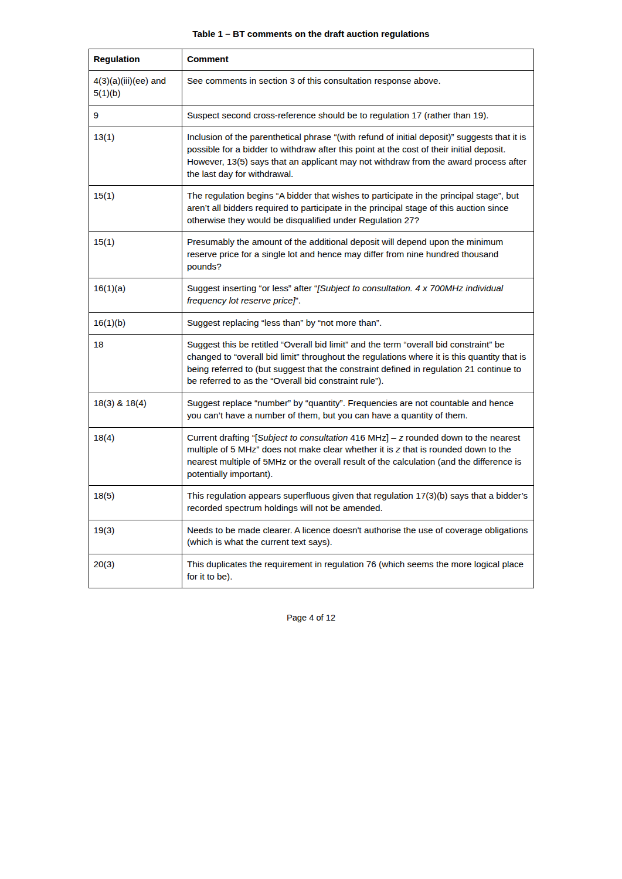Table 1 – BT comments on the draft auction regulations
| Regulation | Comment |
| --- | --- |
| 4(3)(a)(iii)(ee) and 5(1)(b) | See comments in section 3 of this consultation response above. |
| 9 | Suspect second cross-reference should be to regulation 17 (rather than 19). |
| 13(1) | Inclusion of the parenthetical phrase “(with refund of initial deposit)” suggests that it is possible for a bidder to withdraw after this point at the cost of their initial deposit. However, 13(5) says that an applicant may not withdraw from the award process after the last day for withdrawal. |
| 15(1) | The regulation begins “A bidder that wishes to participate in the principal stage”, but aren’t all bidders required to participate in the principal stage of this auction since otherwise they would be disqualified under Regulation 27? |
| 15(1) | Presumably the amount of the additional deposit will depend upon the minimum reserve price for a single lot and hence may differ from nine hundred thousand pounds? |
| 16(1)(a) | Suggest inserting “or less” after “ [Subject to consultation. 4 x 700MHz individual frequency lot reserve price] ”. |
| 16(1)(b) | Suggest replacing “less than” by “not more than”. |
| 18 | Suggest this be retitled “Overall bid limit” and the term “overall bid constraint” be changed to “overall bid limit” throughout the regulations where it is this quantity that is being referred to (but suggest that the constraint defined in regulation 21 continue to be referred to as the “Overall bid constraint rule”). |
| 18(3) & 18(4) | Suggest replace “number” by “quantity”. Frequencies are not countable and hence you can’t have a number of them, but you can have a quantity of them. |
| 18(4) | Current drafting “[ Subject to consultation 416 MHz] – z rounded down to the nearest multiple of 5 MHz” does not make clear whether it is z that is rounded down to the nearest multiple of 5MHz or the overall result of the calculation (and the difference is potentially important). |
| 18(5) | This regulation appears superfluous given that regulation 17(3)(b) says that a bidder’s recorded spectrum holdings will not be amended. |
| 19(3) | Needs to be made clearer. A licence doesn't authorise the use of coverage obligations (which is what the current text says). |
| 20(3) | This duplicates the requirement in regulation 76 (which seems the more logical place for it to be). |
Page 4 of 12